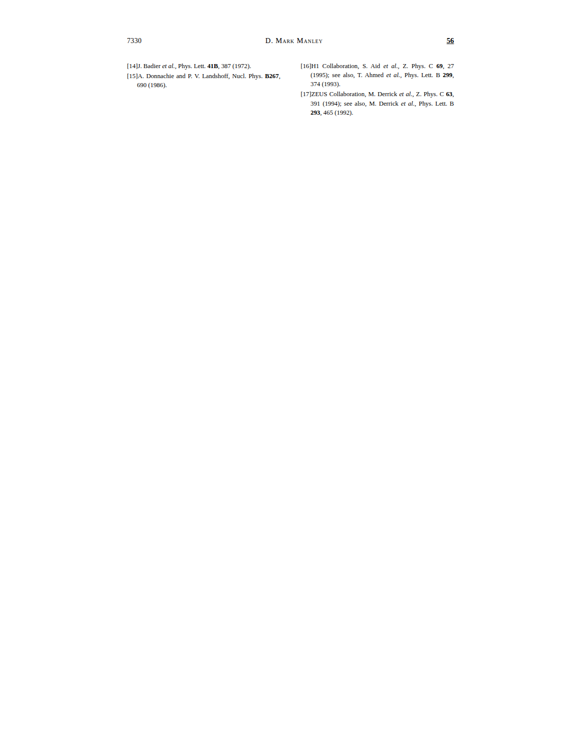7330 D. Mark Manley 56
[14] J. Badier et al., Phys. Lett. 41B, 387 (1972).
[15] A. Donnachie and P. V. Landshoff, Nucl. Phys. B267, 690 (1986).
[16] H1 Collaboration, S. Aid et al., Z. Phys. C 69, 27 (1995); see also, T. Ahmed et al., Phys. Lett. B 299, 374 (1993).
[17] ZEUS Collaboration, M. Derrick et al., Z. Phys. C 63, 391 (1994); see also, M. Derrick et al., Phys. Lett. B 293, 465 (1992).